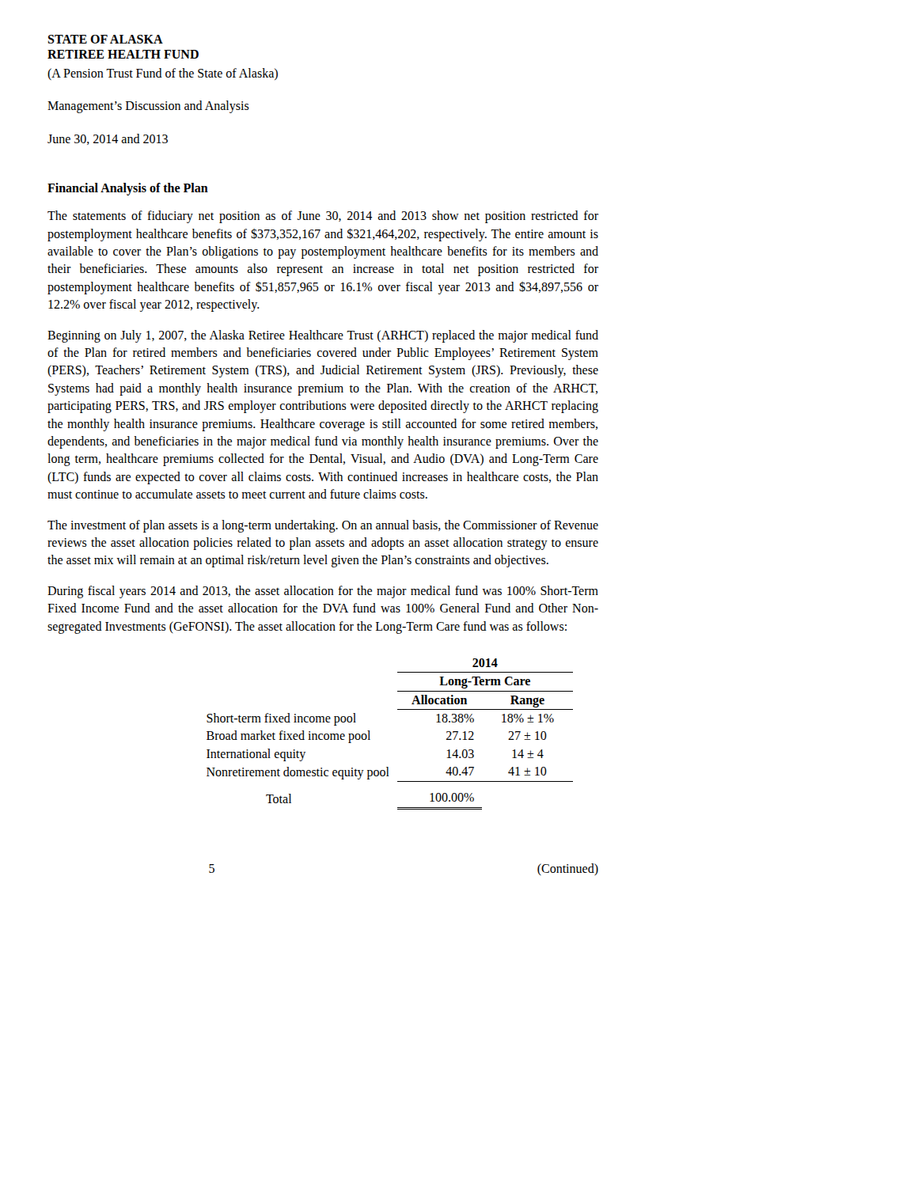STATE OF ALASKA
RETIREE HEALTH FUND
(A Pension Trust Fund of the State of Alaska)
Management’s Discussion and Analysis
June 30, 2014 and 2013
Financial Analysis of the Plan
The statements of fiduciary net position as of June 30, 2014 and 2013 show net position restricted for postemployment healthcare benefits of $373,352,167 and $321,464,202, respectively. The entire amount is available to cover the Plan’s obligations to pay postemployment healthcare benefits for its members and their beneficiaries. These amounts also represent an increase in total net position restricted for postemployment healthcare benefits of $51,857,965 or 16.1% over fiscal year 2013 and $34,897,556 or 12.2% over fiscal year 2012, respectively.
Beginning on July 1, 2007, the Alaska Retiree Healthcare Trust (ARHCT) replaced the major medical fund of the Plan for retired members and beneficiaries covered under Public Employees’ Retirement System (PERS), Teachers’ Retirement System (TRS), and Judicial Retirement System (JRS). Previously, these Systems had paid a monthly health insurance premium to the Plan. With the creation of the ARHCT, participating PERS, TRS, and JRS employer contributions were deposited directly to the ARHCT replacing the monthly health insurance premiums. Healthcare coverage is still accounted for some retired members, dependents, and beneficiaries in the major medical fund via monthly health insurance premiums. Over the long term, healthcare premiums collected for the Dental, Visual, and Audio (DVA) and Long-Term Care (LTC) funds are expected to cover all claims costs. With continued increases in healthcare costs, the Plan must continue to accumulate assets to meet current and future claims costs.
The investment of plan assets is a long-term undertaking. On an annual basis, the Commissioner of Revenue reviews the asset allocation policies related to plan assets and adopts an asset allocation strategy to ensure the asset mix will remain at an optimal risk/return level given the Plan’s constraints and objectives.
During fiscal years 2014 and 2013, the asset allocation for the major medical fund was 100% Short-Term Fixed Income Fund and the asset allocation for the DVA fund was 100% General Fund and Other Non-segregated Investments (GeFONSI). The asset allocation for the Long-Term Care fund was as follows:
| | 2014 |
| --- | --- |
| | Long-Term Care |
| | Allocation | Range |
| Short-term fixed income pool | 18.38% | 18% ± 1% |
| Broad market fixed income pool | 27.12 | 27 ± 10 |
| International equity | 14.03 | 14 ± 4 |
| Nonretirement domestic equity pool | 40.47 | 41 ± 10 |
| Total | 100.00% | |
5 (Continued)